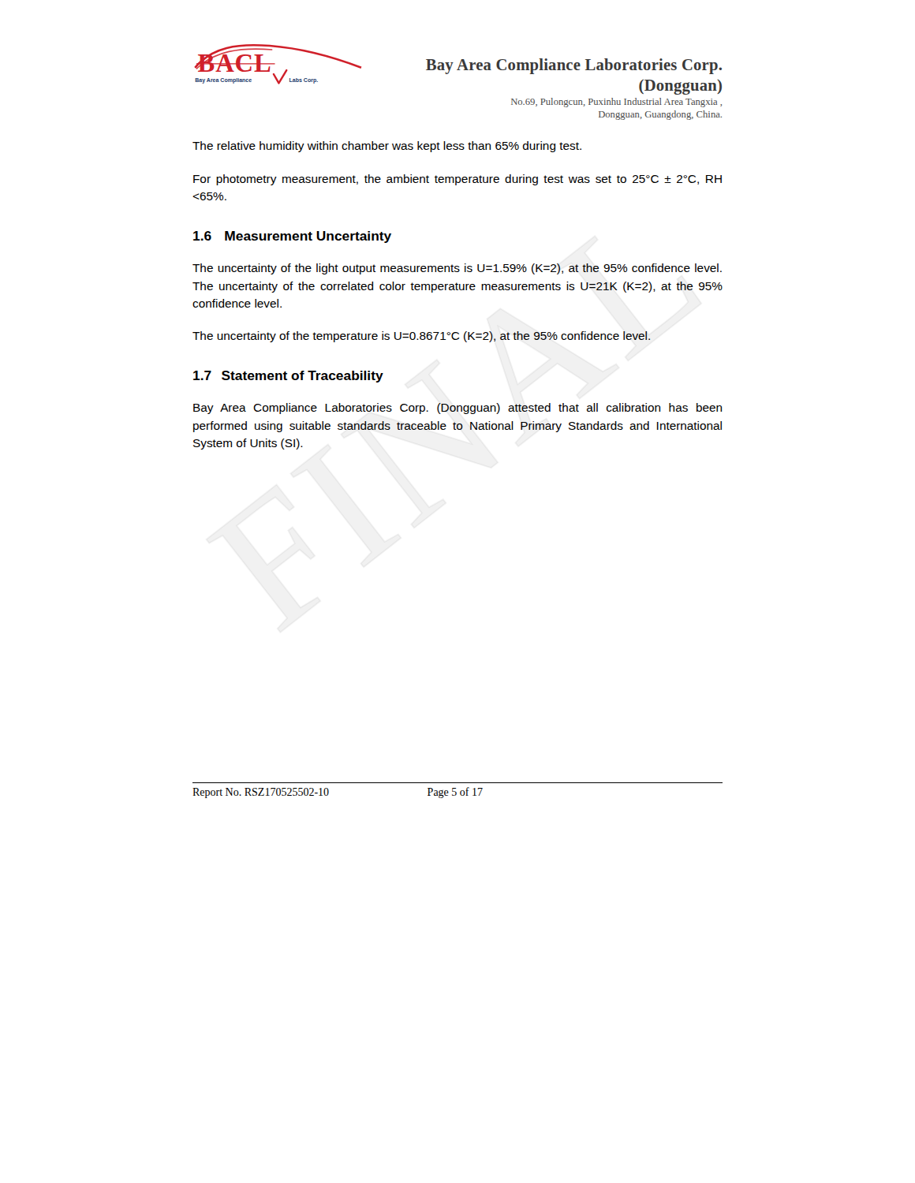FINAL
BACL Bay Area Compliance Labs Corp.
Bay Area Compliance Laboratories Corp. (Dongguan)
No.69, Pulongcun, Puxinhu Industrial Area Tangxia ,
Dongguan, Guangdong, China.
The relative humidity within chamber was kept less than 65% during test.
For photometry measurement, the ambient temperature during test was set to 25°C ± 2°C, RH <65%.
1.6 Measurement Uncertainty
The uncertainty of the light output measurements is U=1.59% (K=2), at the 95% confidence level. The uncertainty of the correlated color temperature measurements is U=21K (K=2), at the 95% confidence level.
The uncertainty of the temperature is U=0.8671°C (K=2), at the 95% confidence level.
1.7 Statement of Traceability
Bay Area Compliance Laboratories Corp. (Dongguan) attested that all calibration has been performed using suitable standards traceable to National Primary Standards and International System of Units (SI).
Report No. RSZ170525502-10
Page 5 of 17